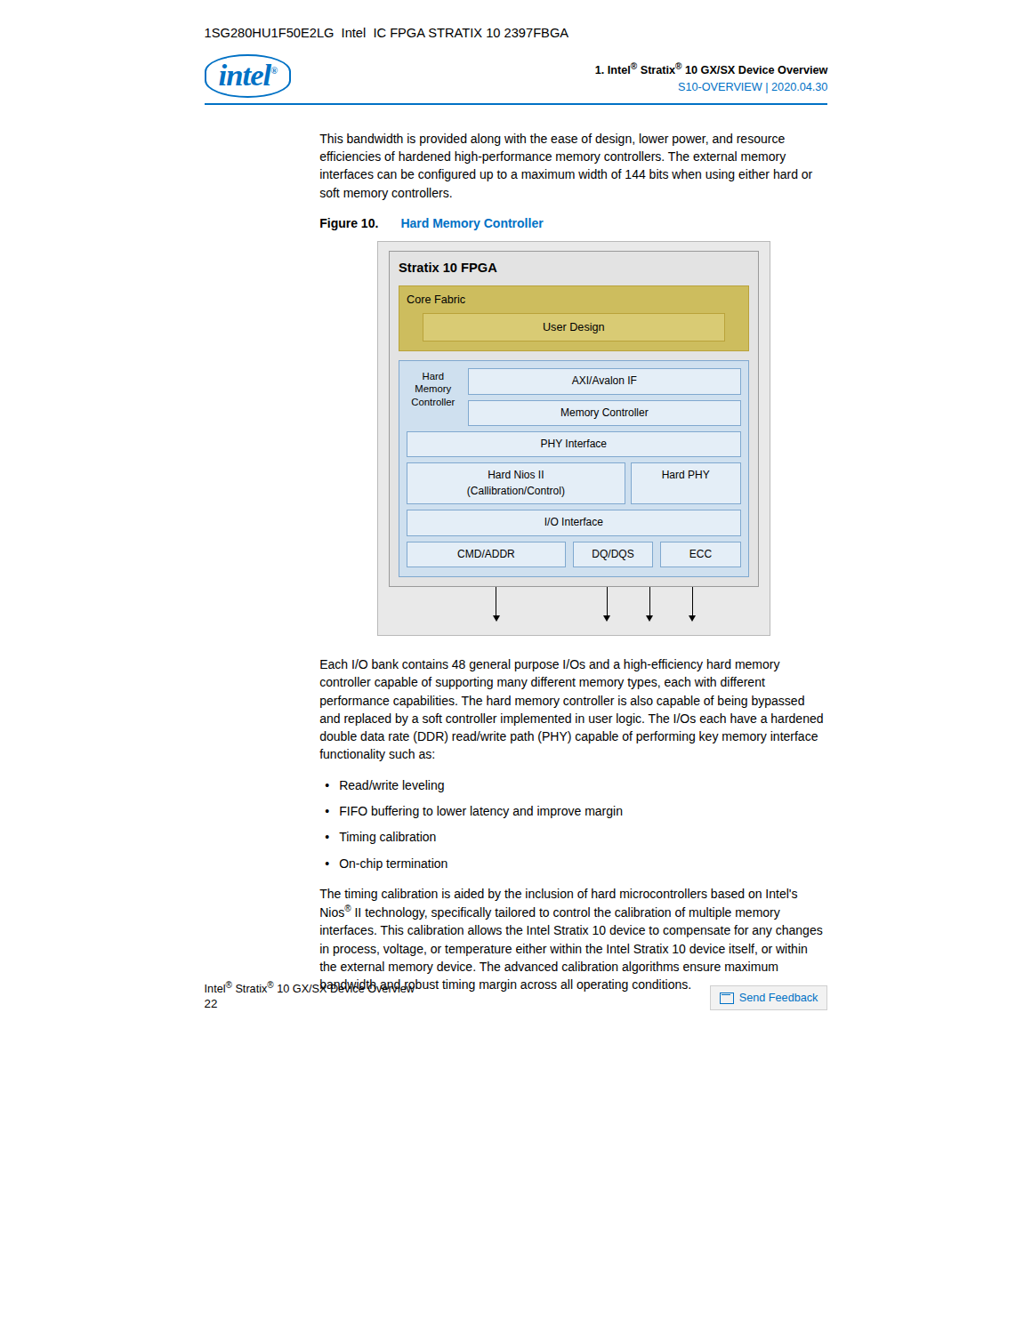1SG280HU1F50E2LG Intel IC FPGA STRATIX 10 2397FBGA
intel®
1. Intel® Stratix® 10 GX/SX Device Overview
S10-OVERVIEW | 2020.04.30
This bandwidth is provided along with the ease of design, lower power, and resource efficiencies of hardened high-performance memory controllers. The external memory interfaces can be configured up to a maximum width of 144 bits when using either hard or soft memory controllers.
Figure 10. Hard Memory Controller
Stratix 10 FPGA
Core Fabric
User Design
Hard
Memory
Controller
AXI/Avalon IF
Memory Controller
PHY Interface
Hard Nios II
(Callibration/Control)
Hard PHY
I/O Interface
CMD/ADDR
DQ/DQS
ECC
Each I/O bank contains 48 general purpose I/Os and a high-efficiency hard memory controller capable of supporting many different memory types, each with different performance capabilities. The hard memory controller is also capable of being bypassed and replaced by a soft controller implemented in user logic. The I/Os each have a hardened double data rate (DDR) read/write path (PHY) capable of performing key memory interface functionality such as:
Read/write leveling
FIFO buffering to lower latency and improve margin
Timing calibration
On-chip termination
The timing calibration is aided by the inclusion of hard microcontrollers based on Intel's Nios® II technology, specifically tailored to control the calibration of multiple memory interfaces. This calibration allows the Intel Stratix 10 device to compensate for any changes in process, voltage, or temperature either within the Intel Stratix 10 device itself, or within the external memory device. The advanced calibration algorithms ensure maximum bandwidth and robust timing margin across all operating conditions.
Intel® Stratix® 10 GX/SX Device Overview
22
Send Feedback